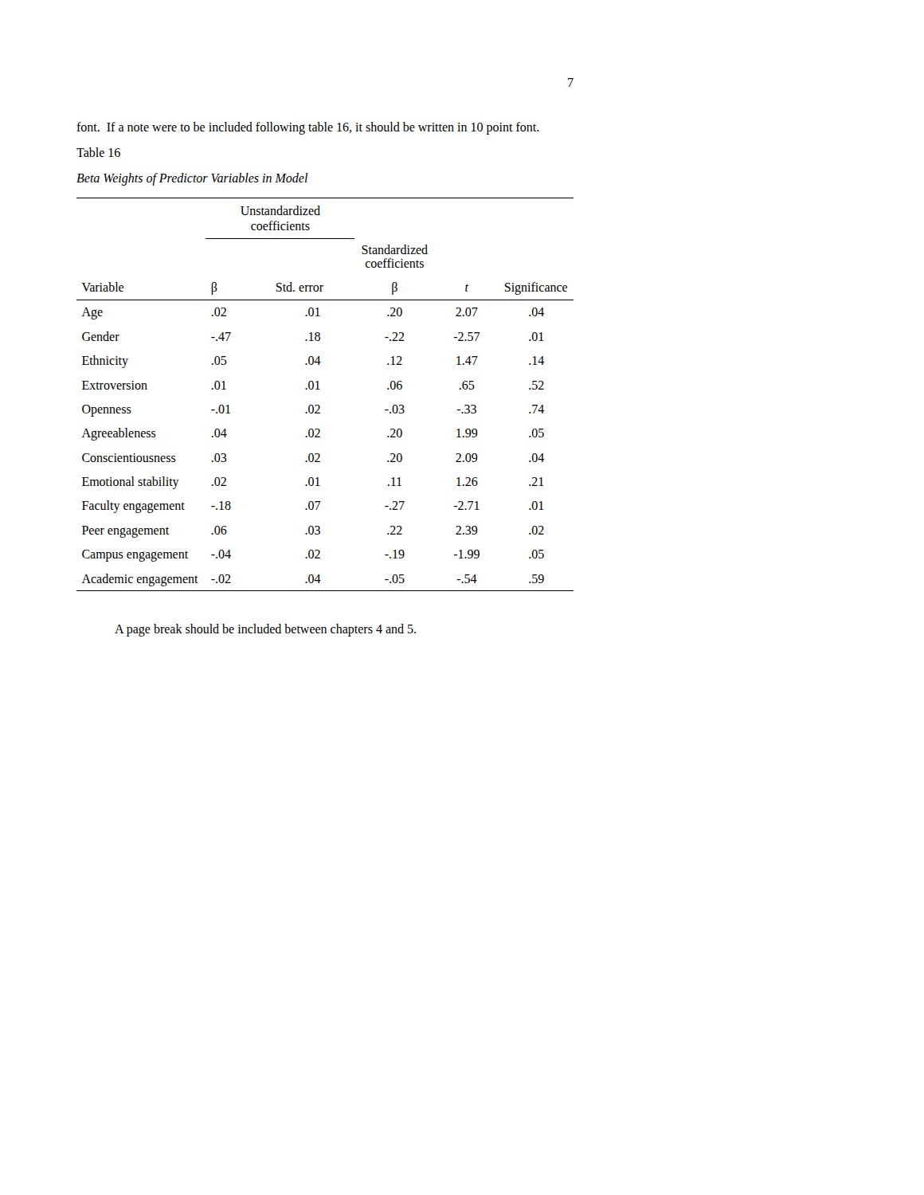7
font. If a note were to be included following table 16, it should be written in 10 point font.
Table 16
Beta Weights of Predictor Variables in Model
| | Unstandardized coefficients | | | |
| --- | --- | --- | --- | --- |
| | | | Standardized coefficients | | |
| Variable | β | Std. error | β | t | Significance |
| Age | .02 | .01 | .20 | 2.07 | .04 |
| Gender | -.47 | .18 | -.22 | -2.57 | .01 |
| Ethnicity | .05 | .04 | .12 | 1.47 | .14 |
| Extroversion | .01 | .01 | .06 | .65 | .52 |
| Openness | -.01 | .02 | -.03 | -.33 | .74 |
| Agreeableness | .04 | .02 | .20 | 1.99 | .05 |
| Conscientiousness | .03 | .02 | .20 | 2.09 | .04 |
| Emotional stability | .02 | .01 | .11 | 1.26 | .21 |
| Faculty engagement | -.18 | .07 | -.27 | -2.71 | .01 |
| Peer engagement | .06 | .03 | .22 | 2.39 | .02 |
| Campus engagement | -.04 | .02 | -.19 | -1.99 | .05 |
| Academic engagement | -.02 | .04 | -.05 | -.54 | .59 |
A page break should be included between chapters 4 and 5.